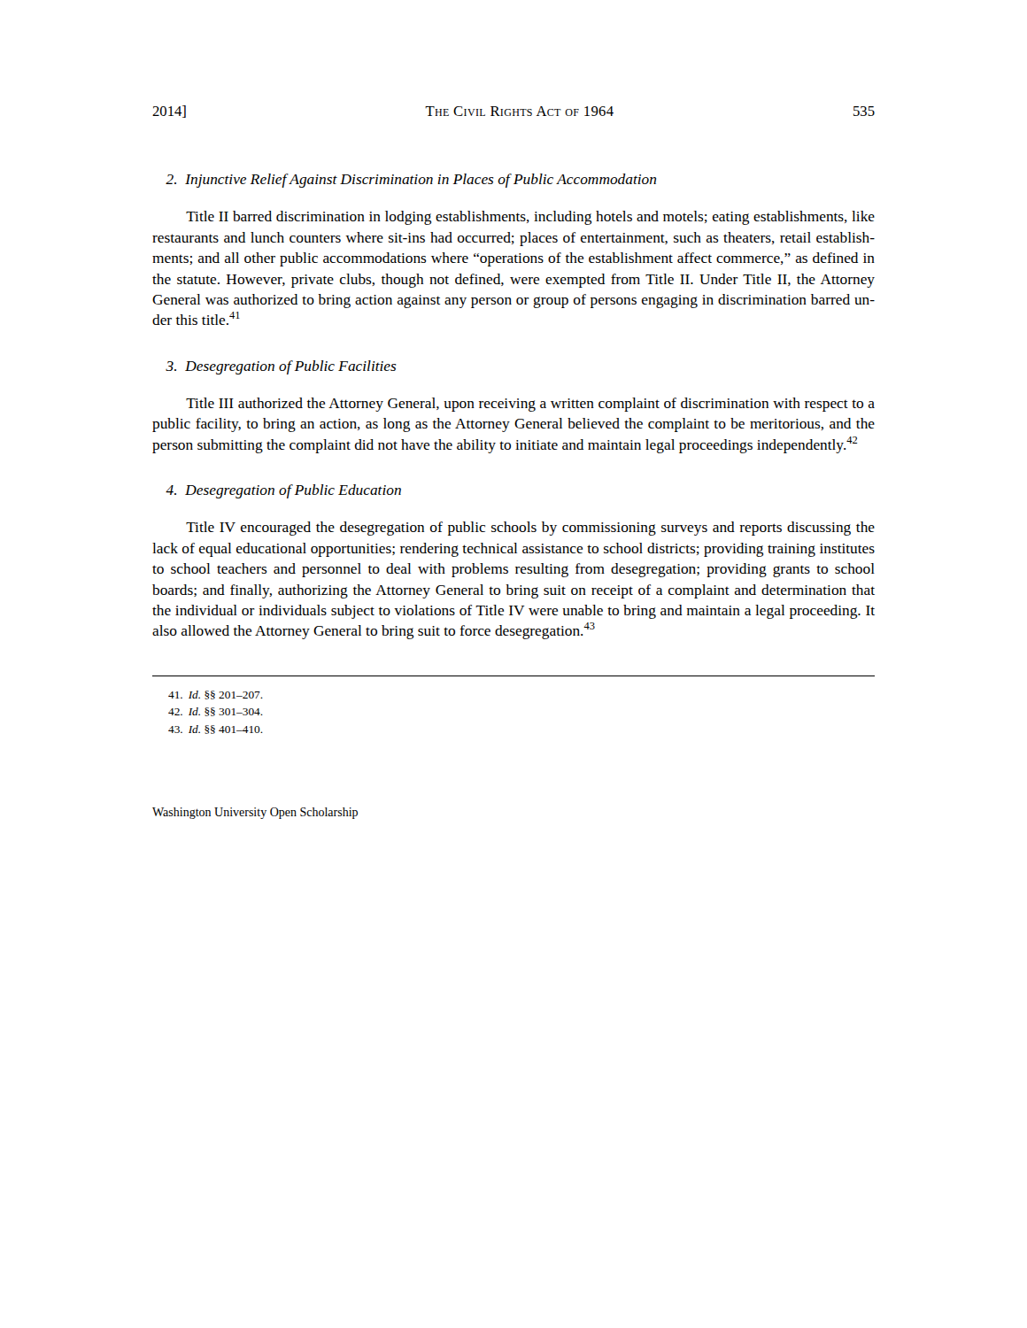2014] The Civil Rights Act of 1964 535
2. Injunctive Relief Against Discrimination in Places of Public Accommodation
Title II barred discrimination in lodging establishments, including hotels and motels; eating establishments, like restaurants and lunch counters where sit-ins had occurred; places of entertainment, such as theaters, retail establishments; and all other public accommodations where “operations of the establishment affect commerce,” as defined in the statute. However, private clubs, though not defined, were exempted from Title II. Under Title II, the Attorney General was authorized to bring action against any person or group of persons engaging in discrimination barred under this title.41
3. Desegregation of Public Facilities
Title III authorized the Attorney General, upon receiving a written complaint of discrimination with respect to a public facility, to bring an action, as long as the Attorney General believed the complaint to be meritorious, and the person submitting the complaint did not have the ability to initiate and maintain legal proceedings independently.42
4. Desegregation of Public Education
Title IV encouraged the desegregation of public schools by commissioning surveys and reports discussing the lack of equal educational opportunities; rendering technical assistance to school districts; providing training institutes to school teachers and personnel to deal with problems resulting from desegregation; providing grants to school boards; and finally, authorizing the Attorney General to bring suit on receipt of a complaint and determination that the individual or individuals subject to violations of Title IV were unable to bring and maintain a legal proceeding. It also allowed the Attorney General to bring suit to force desegregation.43
41. Id. §§ 201–207.
42. Id. §§ 301–304.
43. Id. §§ 401–410.
Washington University Open Scholarship